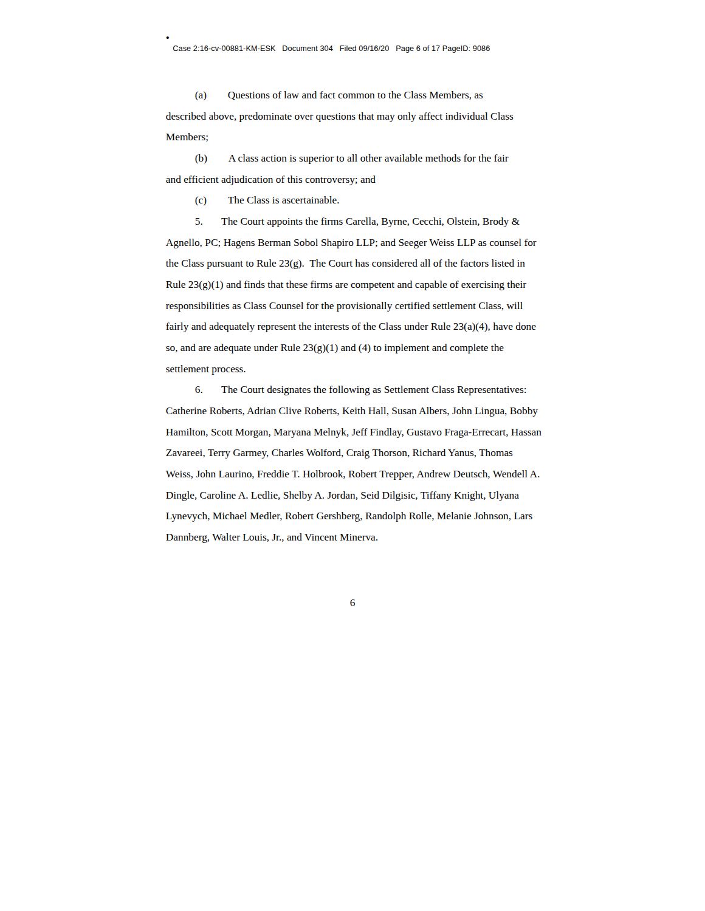•
Case 2:16-cv-00881-KM-ESK Document 304 Filed 09/16/20 Page 6 of 17 PageID: 9086
(a) Questions of law and fact common to the Class Members, as
described above, predominate over questions that may only affect individual Class
Members;
(b) A class action is superior to all other available methods for the fair
and efficient adjudication of this controversy; and
(c) The Class is ascertainable.
5. The Court appoints the firms Carella, Byrne, Cecchi, Olstein, Brody &
Agnello, PC; Hagens Berman Sobol Shapiro LLP; and Seeger Weiss LLP as counsel for
the Class pursuant to Rule 23(g). The Court has considered all of the factors listed in
Rule 23(g)(1) and finds that these firms are competent and capable of exercising their
responsibilities as Class Counsel for the provisionally certified settlement Class, will
fairly and adequately represent the interests of the Class under Rule 23(a)(4), have done
so, and are adequate under Rule 23(g)(1) and (4) to implement and complete the
settlement process.
6. The Court designates the following as Settlement Class Representatives:
Catherine Roberts, Adrian Clive Roberts, Keith Hall, Susan Albers, John Lingua, Bobby
Hamilton, Scott Morgan, Maryana Melnyk, Jeff Findlay, Gustavo Fraga-Errecart, Hassan
Zavareei, Terry Garmey, Charles Wolford, Craig Thorson, Richard Yanus, Thomas
Weiss, John Laurino, Freddie T. Holbrook, Robert Trepper, Andrew Deutsch, Wendell A.
Dingle, Caroline A. Ledlie, Shelby A. Jordan, Seid Dilgisic, Tiffany Knight, Ulyana
Lynevych, Michael Medler, Robert Gershberg, Randolph Rolle, Melanie Johnson, Lars
Dannberg, Walter Louis, Jr., and Vincent Minerva.
6